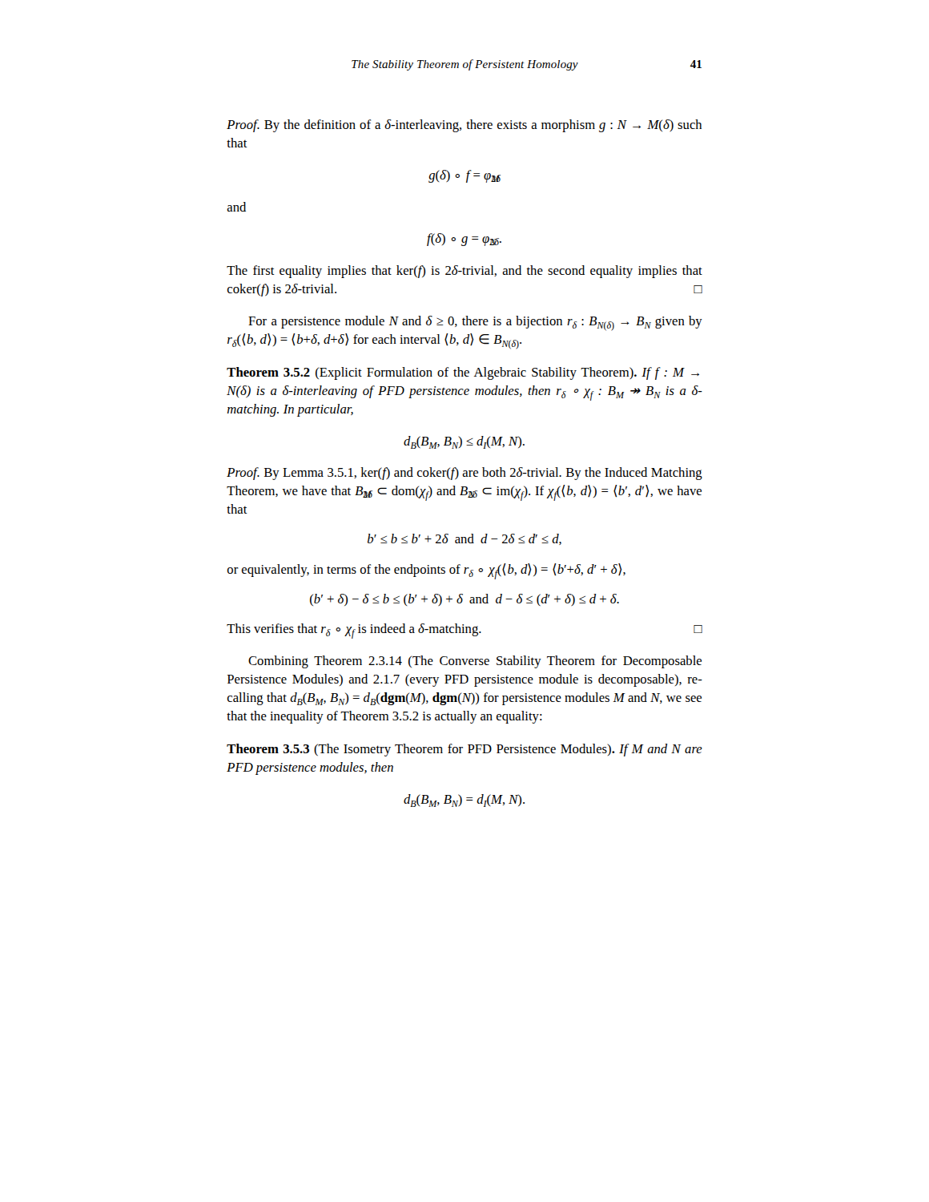The Stability Theorem of Persistent Homology 41
Proof. By the definition of a δ-interleaving, there exists a morphism g : N → M(δ) such that
g(δ) ∘ f = φ 2δM
and
f(δ) ∘ g = φ 2δN.
The first equality implies that ker(f) is 2δ-trivial, and the second equality implies that coker(f) is 2δ-trivial.□
For a persistence module N and δ ≥ 0, there is a bijection rδ : BN(δ) → BN given by rδ(⟨b, d⟩) = ⟨b+δ, d+δ⟩ for each interval ⟨b, d⟩ ∈ BN(δ).
Theorem 3.5.2 (Explicit Formulation of the Algebraic Stability Theorem). If f : M → N(δ) is a δ-interleaving of PFD persistence modules, then rδ ∘ χf : BM ↠ BN is a δ-matching. In particular,
dB(BM, BN) ≤ dI(M, N).
Proof. By Lemma 3.5.1, ker(f) and coker(f) are both 2δ-trivial. By the Induced Matching Theorem, we have that B 2δM ⊂ dom(χf) and B 2δN ⊂ im(χf). If χf(⟨b, d⟩) = ⟨b′, d′⟩, we have that
b′ ≤ b ≤ b′ + 2δ and d − 2δ ≤ d′ ≤ d,
or equivalently, in terms of the endpoints of rδ ∘ χf(⟨b, d⟩) = ⟨b′+δ, d′ + δ⟩,
(b′ + δ) − δ ≤ b ≤ (b′ + δ) + δ and d − δ ≤ (d′ + δ) ≤ d + δ.
This verifies that rδ ∘ χf is indeed a δ-matching.□
Combining Theorem 2.3.14 (The Converse Stability Theorem for Decomposable Persistence Modules) and 2.1.7 (every PFD persistence module is decomposable), recalling that dB(BM, BN) = dB(dgm(M), dgm(N)) for persistence modules M and N, we see that the inequality of Theorem 3.5.2 is actually an equality:
Theorem 3.5.3 (The Isometry Theorem for PFD Persistence Modules). If M and N are PFD persistence modules, then
dB(BM, BN) = dI(M, N).